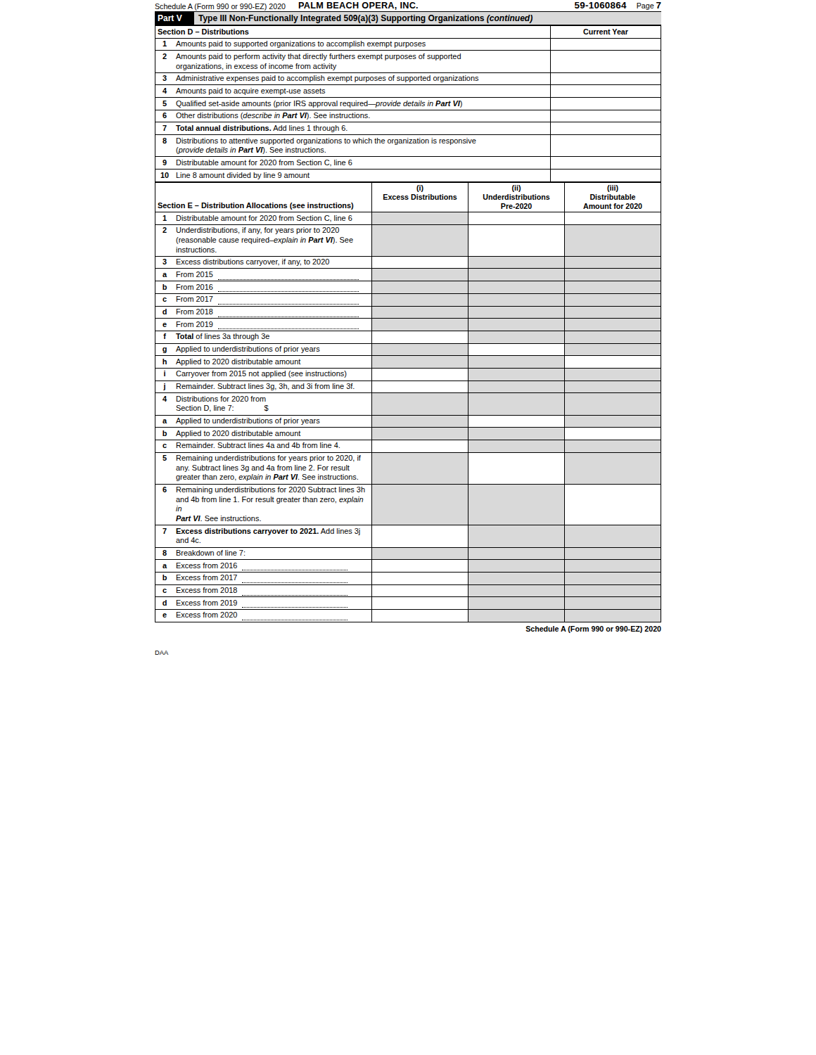Schedule A (Form 990 or 990-EZ) 2020 PALM BEACH OPERA, INC. 59-1060864 Page 7
Part V
Type III Non-Functionally Integrated 509(a)(3) Supporting Organizations (continued)
| Section D – Distributions | Current Year |
| 1 | Amounts paid to supported organizations to accomplish exempt purposes | |
| 2 | Amounts paid to perform activity that directly furthers exempt purposes of supported organizations, in excess of income from activity | |
| 3 | Administrative expenses paid to accomplish exempt purposes of supported organizations | |
| 4 | Amounts paid to acquire exempt-use assets | |
| 5 | Qualified set-aside amounts (prior IRS approval required— provide details in Part VI ) | |
| 6 | Other distributions ( describe in Part VI ). See instructions. | |
| 7 | Total annual distributions. Add lines 1 through 6. | |
| 8 | Distributions to attentive supported organizations to which the organization is responsive ( provide details in Part VI ). See instructions. | |
| 9 | Distributable amount for 2020 from Section C, line 6 | |
| 10 | Line 8 amount divided by line 9 amount | |
| Section E – Distribution Allocations (see instructions) | (i) Excess Distributions | (ii) Underdistributions Pre-2020 | (iii) Distributable Amount for 2020 |
| 1 | Distributable amount for 2020 from Section C, line 6 | | | |
| 2 | Underdistributions, if any, for years prior to 2020 (reasonable cause required– explain in Part VI ). See instructions. | | | |
| 3 | Excess distributions carryover, if any, to 2020 | | | |
| a | From 2015 | | | |
| b | From 2016 | | | |
| c | From 2017 | | | |
| d | From 2018 | | | |
| e | From 2019 | | | |
| f | Total of lines 3a through 3e | | | |
| g | Applied to underdistributions of prior years | | | |
| h | Applied to 2020 distributable amount | | | |
| i | Carryover from 2015 not applied (see instructions) | | | |
| j | Remainder. Subtract lines 3g, 3h, and 3i from line 3f. | | | |
| 4 | Distributions for 2020 from Section D, line 7: $ | | | |
| a | Applied to underdistributions of prior years | | | |
| b | Applied to 2020 distributable amount | | | |
| c | Remainder. Subtract lines 4a and 4b from line 4. | | | |
| 5 | Remaining underdistributions for years prior to 2020, if any. Subtract lines 3g and 4a from line 2. For result greater than zero, explain in Part VI . See instructions. | | | |
| 6 | Remaining underdistributions for 2020 Subtract lines 3h and 4b from line 1. For result greater than zero, explain in Part VI . See instructions. | | | |
| 7 | Excess distributions carryover to 2021. Add lines 3j and 4c. | | | |
| 8 | Breakdown of line 7: | | | |
| a | Excess from 2016 | | | |
| b | Excess from 2017 | | | |
| c | Excess from 2018 | | | |
| d | Excess from 2019 | | | |
| e | Excess from 2020 | | | |
Schedule A (Form 990 or 990-EZ) 2020
DAA